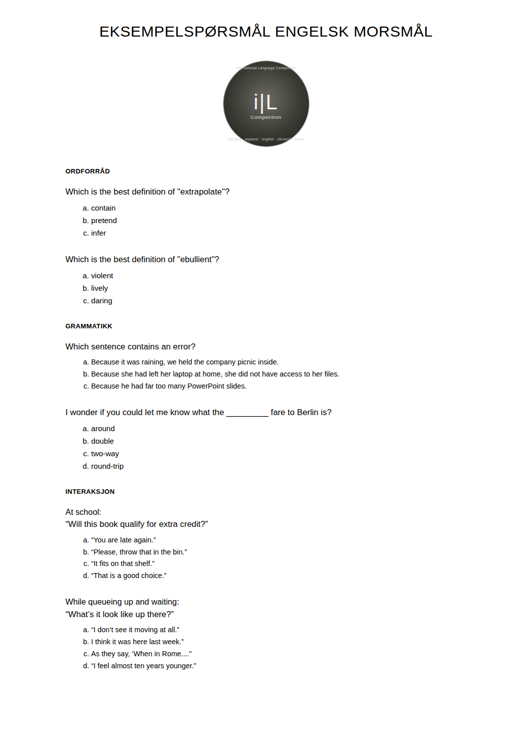EKSEMPELSPØRSMÅL ENGELSK MORSMÅL
International Language Competition
i|L
Competition
svenska · espanol · english · deutsch · dansk
ORDFORRÅD
Which is the best definition of "extrapolate"?
contain
pretend
infer
Which is the best definition of "ebullient"?
violent
lively
daring
GRAMMATIKK
Which sentence contains an error?
Because it was raining, we held the company picnic inside.
Because she had left her laptop at home, she did not have access to her files.
Because he had far too many PowerPoint slides.
I wonder if you could let me know what the _________ fare to Berlin is?
around
double
two-way
round-trip
INTERAKSJON
At school:
“Will this book qualify for extra credit?”
“You are late again.”
“Please, throw that in the bin.”
“It fits on that shelf.”
“That is a good choice.”
While queueing up and waiting:
“What’s it look like up there?”
“I don’t see it moving at all.”
I think it was here last week.”
As they say, ‘When in Rome...."
“I feel almost ten years younger.”